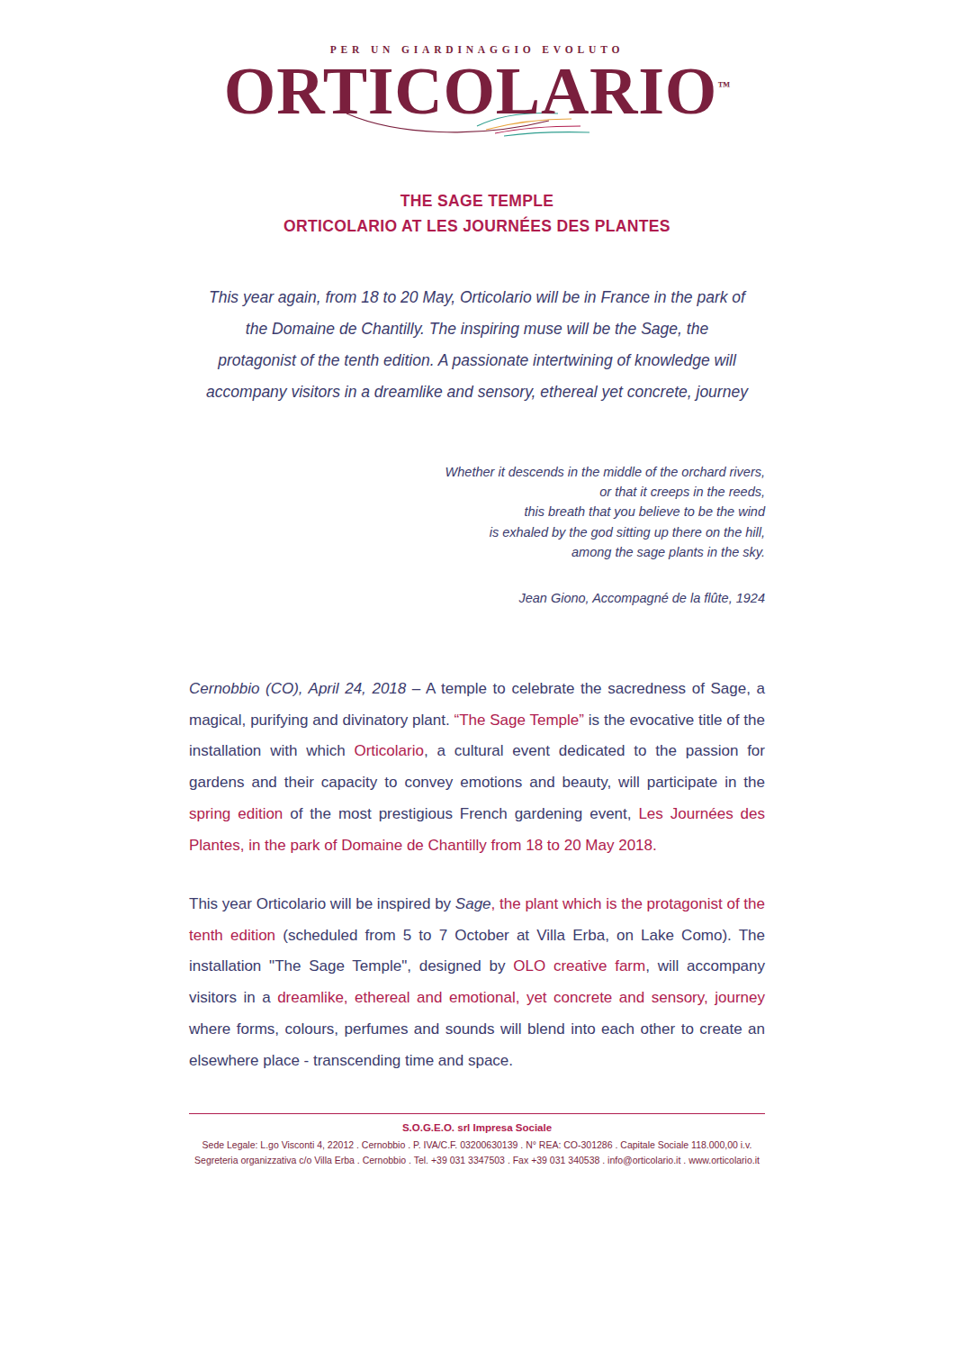PER UN GIARDINAGGIO EVOLUTO
ORTICOLARIO™
THE SAGE TEMPLE ORTICOLARIO AT LES JOURNÉES DES PLANTES
This year again, from 18 to 20 May, Orticolario will be in France in the park of the Domaine de Chantilly. The inspiring muse will be the Sage, the protagonist of the tenth edition. A passionate intertwining of knowledge will accompany visitors in a dreamlike and sensory, ethereal yet concrete, journey
Whether it descends in the middle of the orchard rivers,
or that it creeps in the reeds,
this breath that you believe to be the wind
is exhaled by the god sitting up there on the hill,
among the sage plants in the sky.
Jean Giono, Accompagné de la flûte, 1924
Cernobbio (CO), April 24, 2018 – A temple to celebrate the sacredness of Sage, a magical, purifying and divinatory plant. “The Sage Temple” is the evocative title of the installation with which Orticolario, a cultural event dedicated to the passion for gardens and their capacity to convey emotions and beauty, will participate in the spring edition of the most prestigious French gardening event, Les Journées des Plantes, in the park of Domaine de Chantilly from 18 to 20 May 2018.
This year Orticolario will be inspired by Sage, the plant which is the protagonist of the tenth edition (scheduled from 5 to 7 October at Villa Erba, on Lake Como). The installation "The Sage Temple", designed by OLO creative farm, will accompany visitors in a dreamlike, ethereal and emotional, yet concrete and sensory, journey where forms, colours, perfumes and sounds will blend into each other to create an elsewhere place - transcending time and space.
S.O.G.E.O. srl Impresa Sociale
Sede Legale: L.go Visconti 4, 22012 . Cernobbio . P. IVA/C.F. 03200630139 . N° REA: CO-301286 . Capitale Sociale 118.000,00 i.v.
Segreteria organizzativa c/o Villa Erba . Cernobbio . Tel. +39 031 3347503 . Fax +39 031 340538 . info@orticolario.it . www.orticolario.it